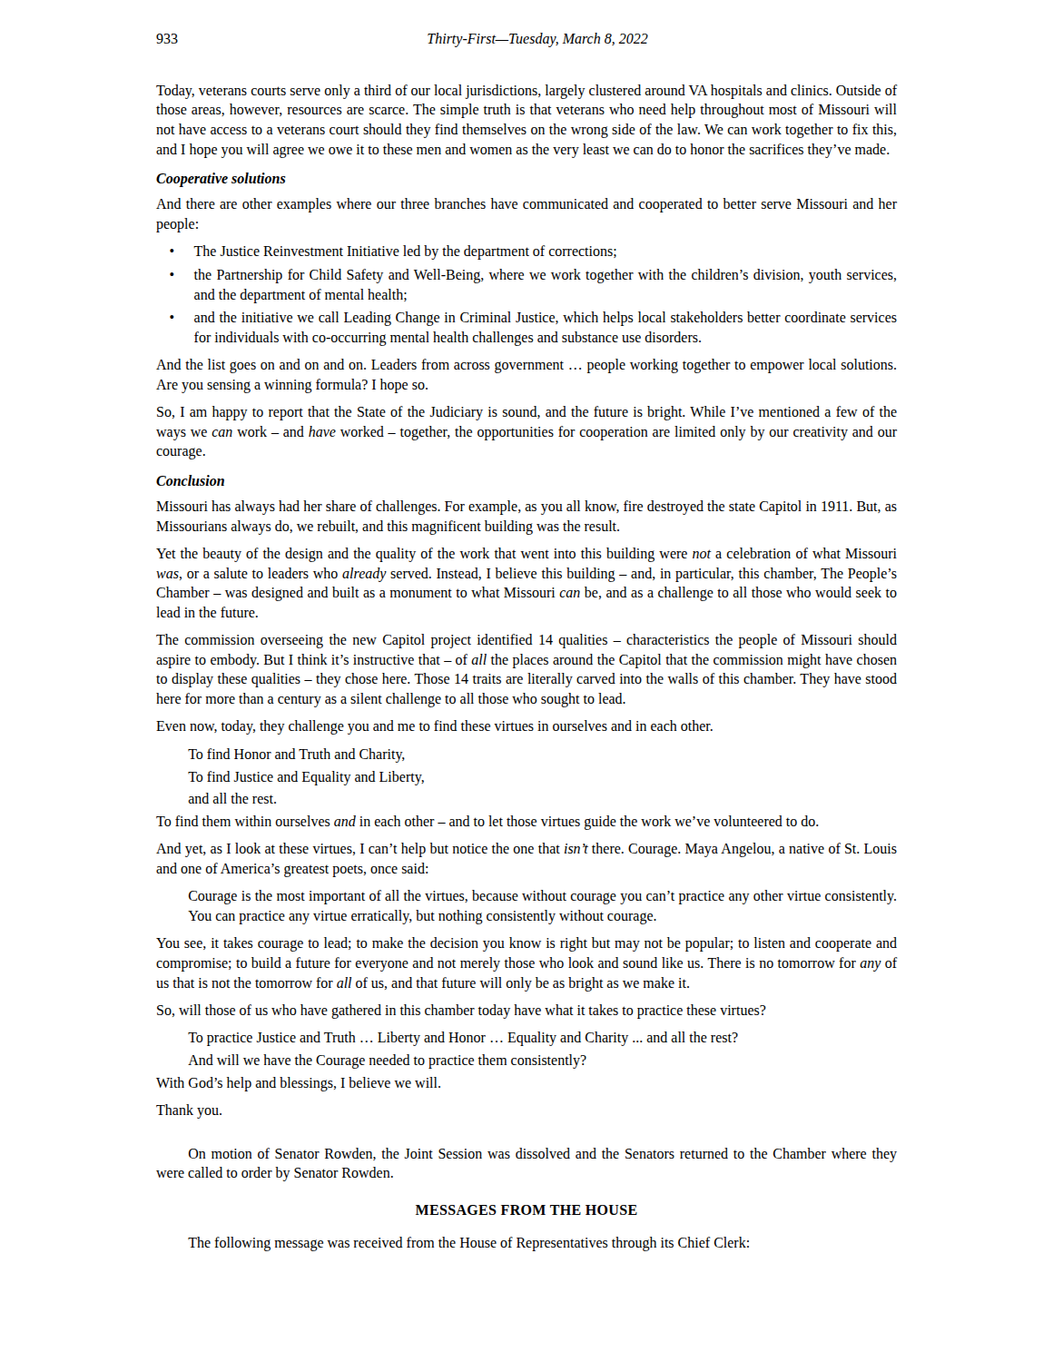933 Thirty-First—Tuesday, March 8, 2022
Today, veterans courts serve only a third of our local jurisdictions, largely clustered around VA hospitals and clinics. Outside of those areas, however, resources are scarce. The simple truth is that veterans who need help throughout most of Missouri will not have access to a veterans court should they find themselves on the wrong side of the law. We can work together to fix this, and I hope you will agree we owe it to these men and women as the very least we can do to honor the sacrifices they’ve made.
Cooperative solutions
And there are other examples where our three branches have communicated and cooperated to better serve Missouri and her people:
The Justice Reinvestment Initiative led by the department of corrections;
the Partnership for Child Safety and Well-Being, where we work together with the children’s division, youth services, and the department of mental health;
and the initiative we call Leading Change in Criminal Justice, which helps local stakeholders better coordinate services for individuals with co-occurring mental health challenges and substance use disorders.
And the list goes on and on and on. Leaders from across government … people working together to empower local solutions. Are you sensing a winning formula? I hope so.
So, I am happy to report that the State of the Judiciary is sound, and the future is bright. While I’ve mentioned a few of the ways we can work – and have worked – together, the opportunities for cooperation are limited only by our creativity and our courage.
Conclusion
Missouri has always had her share of challenges. For example, as you all know, fire destroyed the state Capitol in 1911. But, as Missourians always do, we rebuilt, and this magnificent building was the result.
Yet the beauty of the design and the quality of the work that went into this building were not a celebration of what Missouri was, or a salute to leaders who already served. Instead, I believe this building – and, in particular, this chamber, The People’s Chamber – was designed and built as a monument to what Missouri can be, and as a challenge to all those who would seek to lead in the future.
The commission overseeing the new Capitol project identified 14 qualities – characteristics the people of Missouri should aspire to embody. But I think it’s instructive that – of all the places around the Capitol that the commission might have chosen to display these qualities – they chose here. Those 14 traits are literally carved into the walls of this chamber. They have stood here for more than a century as a silent challenge to all those who sought to lead.
Even now, today, they challenge you and me to find these virtues in ourselves and in each other.
To find Honor and Truth and Charity,
To find Justice and Equality and Liberty,
and all the rest.
To find them within ourselves and in each other – and to let those virtues guide the work we’ve volunteered to do.
And yet, as I look at these virtues, I can’t help but notice the one that isn’t there. Courage. Maya Angelou, a native of St. Louis and one of America’s greatest poets, once said:
Courage is the most important of all the virtues, because without courage you can’t practice any other virtue consistently. You can practice any virtue erratically, but nothing consistently without courage.
You see, it takes courage to lead; to make the decision you know is right but may not be popular; to listen and cooperate and compromise; to build a future for everyone and not merely those who look and sound like us. There is no tomorrow for any of us that is not the tomorrow for all of us, and that future will only be as bright as we make it.
So, will those of us who have gathered in this chamber today have what it takes to practice these virtues?
To practice Justice and Truth … Liberty and Honor … Equality and Charity ... and all the rest?
And will we have the Courage needed to practice them consistently?
With God’s help and blessings, I believe we will.
Thank you.
On motion of Senator Rowden, the Joint Session was dissolved and the Senators returned to the Chamber where they were called to order by Senator Rowden.
MESSAGES FROM THE HOUSE
The following message was received from the House of Representatives through its Chief Clerk: